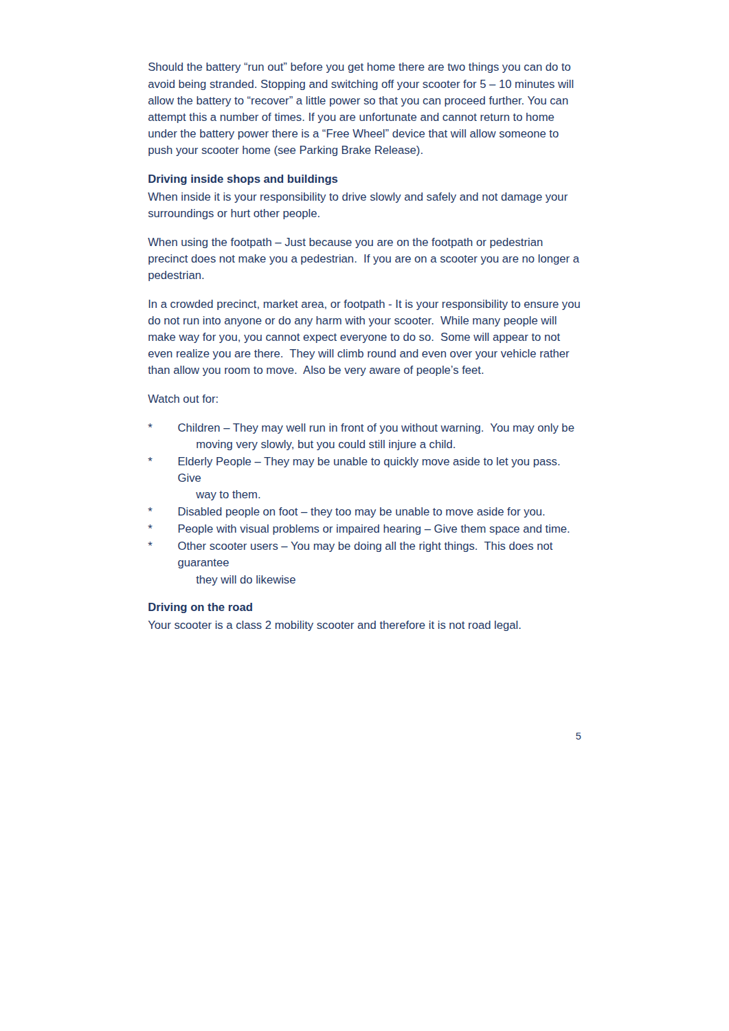Should the battery “run out” before you get home there are two things you can do to avoid being stranded. Stopping and switching off your scooter for 5 – 10 minutes will allow the battery to “recover” a little power so that you can proceed further. You can attempt this a number of times. If you are unfortunate and cannot return to home under the battery power there is a “Free Wheel” device that will allow someone to push your scooter home (see Parking Brake Release).
Driving inside shops and buildings
When inside it is your responsibility to drive slowly and safely and not damage your surroundings or hurt other people.
When using the footpath – Just because you are on the footpath or pedestrian precinct does not make you a pedestrian. If you are on a scooter you are no longer a pedestrian.
In a crowded precinct, market area, or footpath - It is your responsibility to ensure you do not run into anyone or do any harm with your scooter. While many people will make way for you, you cannot expect everyone to do so. Some will appear to not even realize you are there. They will climb round and even over your vehicle rather than allow you room to move. Also be very aware of people’s feet.
Watch out for:
*Children – They may well run in front of you without warning. You may only bemoving very slowly, but you could still injure a child.
*Elderly People – They may be unable to quickly move aside to let you pass. Giveway to them.
*Disabled people on foot – they too may be unable to move aside for you.
*People with visual problems or impaired hearing – Give them space and time.
*Other scooter users – You may be doing all the right things. This does not guaranteethey will do likewise
Driving on the road
Your scooter is a class 2 mobility scooter and therefore it is not road legal.
5